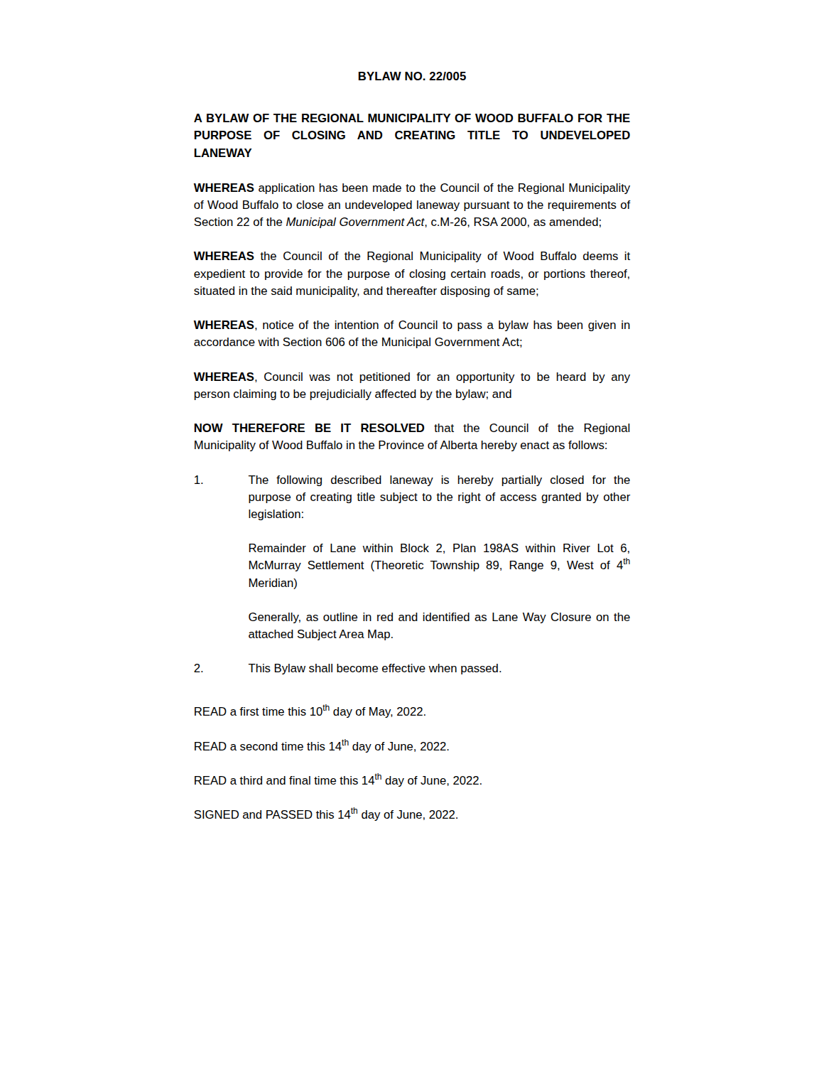BYLAW NO. 22/005
A BYLAW OF THE REGIONAL MUNICIPALITY OF WOOD BUFFALO FOR THE PURPOSE OF CLOSING AND CREATING TITLE TO UNDEVELOPED LANEWAY
WHEREAS application has been made to the Council of the Regional Municipality of Wood Buffalo to close an undeveloped laneway pursuant to the requirements of Section 22 of the Municipal Government Act, c.M-26, RSA 2000, as amended;
WHEREAS the Council of the Regional Municipality of Wood Buffalo deems it expedient to provide for the purpose of closing certain roads, or portions thereof, situated in the said municipality, and thereafter disposing of same;
WHEREAS, notice of the intention of Council to pass a bylaw has been given in accordance with Section 606 of the Municipal Government Act;
WHEREAS, Council was not petitioned for an opportunity to be heard by any person claiming to be prejudicially affected by the bylaw; and
NOW THEREFORE BE IT RESOLVED that the Council of the Regional Municipality of Wood Buffalo in the Province of Alberta hereby enact as follows:
1.
The following described laneway is hereby partially closed for the purpose of creating title subject to the right of access granted by other legislation:
Remainder of Lane within Block 2, Plan 198AS within River Lot 6, McMurray Settlement (Theoretic Township 89, Range 9, West of 4th Meridian)
Generally, as outline in red and identified as Lane Way Closure on the attached Subject Area Map.
2.
This Bylaw shall become effective when passed.
READ a first time this 10th day of May, 2022.
READ a second time this 14th day of June, 2022.
READ a third and final time this 14th day of June, 2022.
SIGNED and PASSED this 14th day of June, 2022.